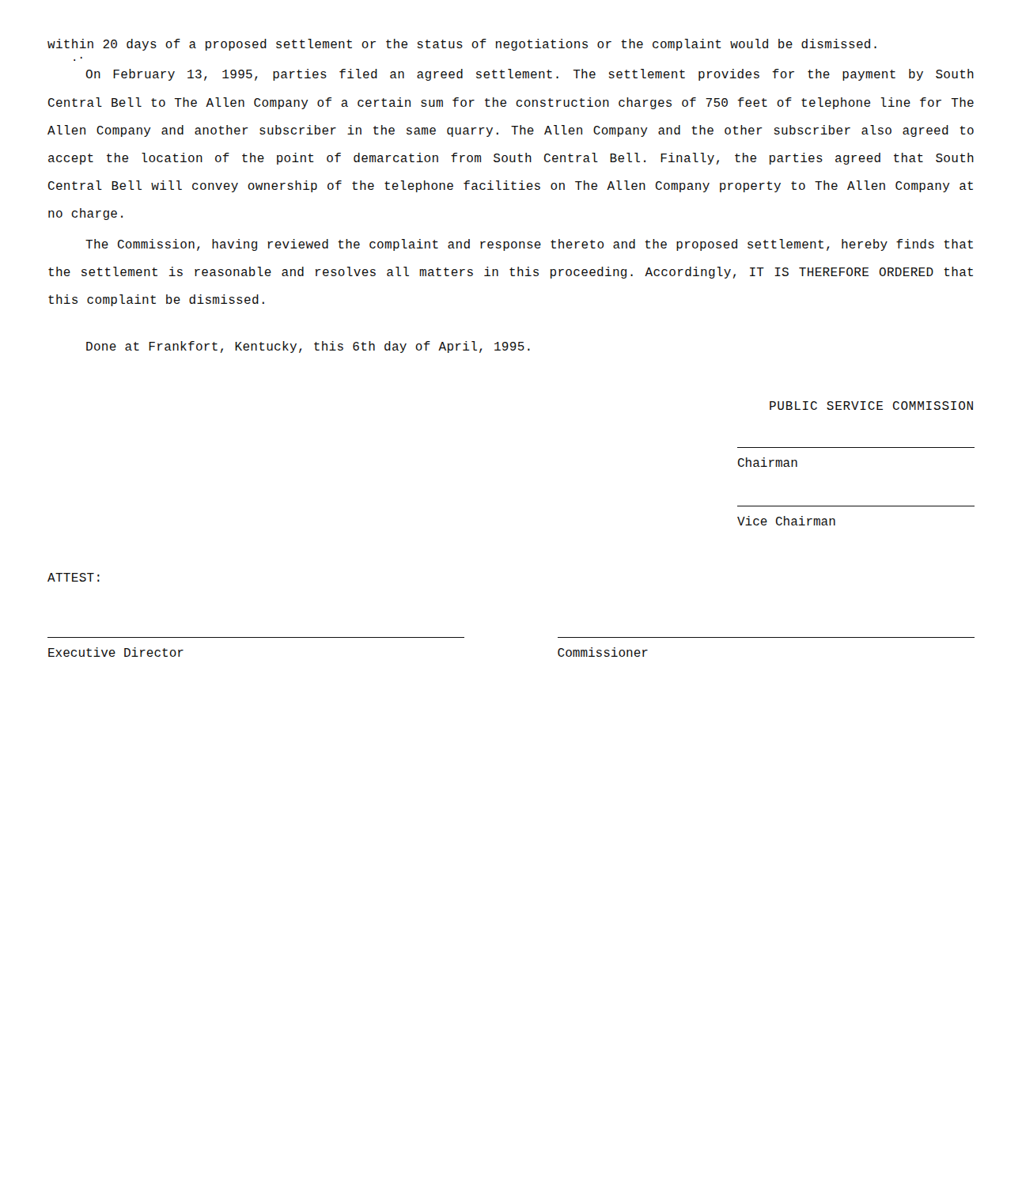.·
within 20 days of a proposed settlement or the status of negotiations or the complaint would be dismissed.
On February 13, 1995, parties filed an agreed settlement. The settlement provides for the payment by South Central Bell to The Allen Company of a certain sum for the construction charges of 750 feet of telephone line for The Allen Company and another subscriber in the same quarry. The Allen Company and the other subscriber also agreed to accept the location of the point of demarcation from South Central Bell. Finally, the parties agreed that South Central Bell will convey ownership of the telephone facilities on The Allen Company property to The Allen Company at no charge.
The Commission, having reviewed the complaint and response thereto and the proposed settlement, hereby finds that the settlement is reasonable and resolves all matters in this proceeding. Accordingly, IT IS THEREFORE ORDERED that this complaint be dismissed.
Done at Frankfort, Kentucky, this 6th day of April, 1995.
PUBLIC SERVICE COMMISSION
Chairman
Vice Chairman
ATTEST:
Executive Director
Commissioner